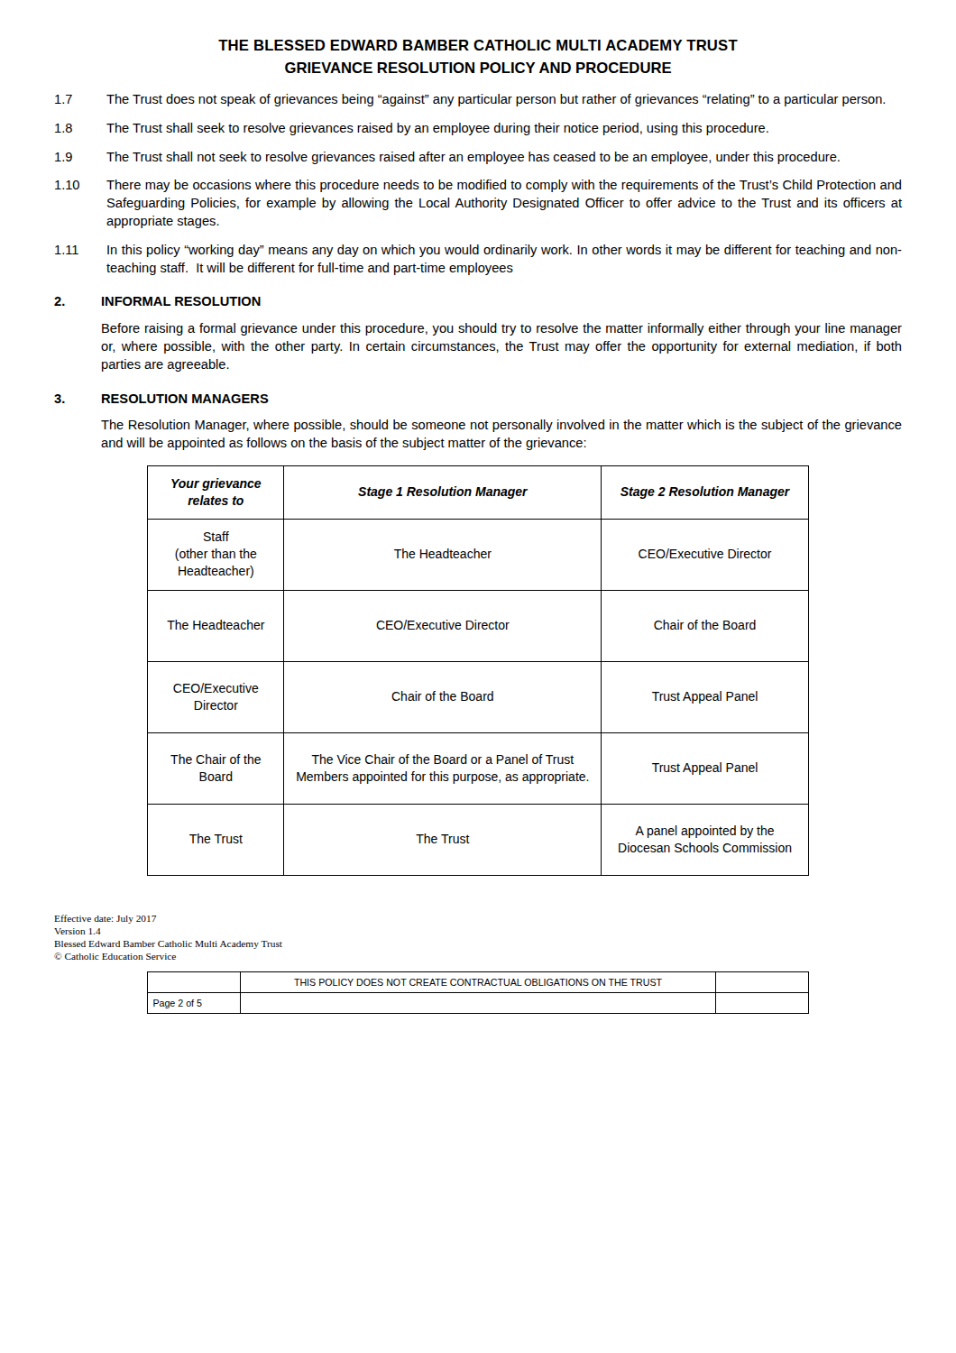THE BLESSED EDWARD BAMBER CATHOLIC MULTI ACADEMY TRUST
GRIEVANCE RESOLUTION POLICY AND PROCEDURE
1.7
The Trust does not speak of grievances being “against” any particular person but rather of grievances “relating” to a particular person.
1.8
The Trust shall seek to resolve grievances raised by an employee during their notice period, using this procedure.
1.9
The Trust shall not seek to resolve grievances raised after an employee has ceased to be an employee, under this procedure.
1.10
There may be occasions where this procedure needs to be modified to comply with the requirements of the Trust’s Child Protection and Safeguarding Policies, for example by allowing the Local Authority Designated Officer to offer advice to the Trust and its officers at appropriate stages.
1.11
In this policy “working day” means any day on which you would ordinarily work. In other words it may be different for teaching and non-teaching staff. It will be different for full-time and part-time employees
2. INFORMAL RESOLUTION
Before raising a formal grievance under this procedure, you should try to resolve the matter informally either through your line manager or, where possible, with the other party. In certain circumstances, the Trust may offer the opportunity for external mediation, if both parties are agreeable.
3. RESOLUTION MANAGERS
The Resolution Manager, where possible, should be someone not personally involved in the matter which is the subject of the grievance and will be appointed as follows on the basis of the subject matter of the grievance:
| Your grievance relates to | Stage 1 Resolution Manager | Stage 2 Resolution Manager |
| --- | --- | --- |
| Staff (other than the Headteacher) | The Headteacher | CEO/Executive Director |
| The Headteacher | CEO/Executive Director | Chair of the Board |
| CEO/Executive Director | Chair of the Board | Trust Appeal Panel |
| The Chair of the Board | The Vice Chair of the Board or a Panel of Trust Members appointed for this purpose, as appropriate. | Trust Appeal Panel |
| The Trust | The Trust | A panel appointed by the Diocesan Schools Commission |
Effective date: July 2017
Version 1.4
Blessed Edward Bamber Catholic Multi Academy Trust
© Catholic Education Service
| | THIS POLICY DOES NOT CREATE CONTRACTUAL OBLIGATIONS ON THE TRUST | |
| Page 2 of 5 | | |